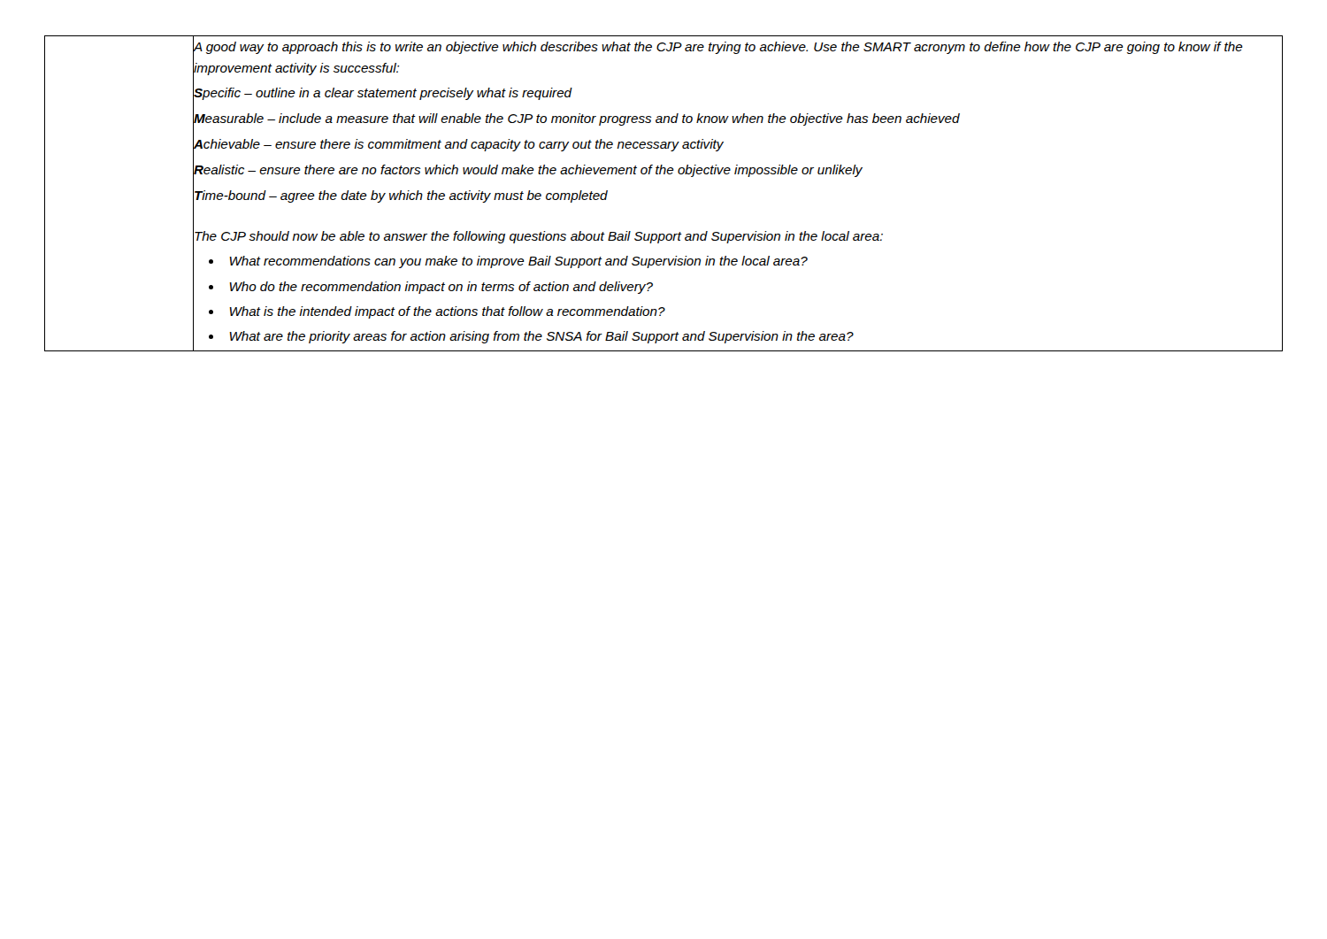| | A good way to approach this is to write an objective which describes what the CJP are trying to achieve. Use the SMART acronym to define how the CJP are going to know if the improvement activity is successful: S pecific – outline in a clear statement precisely what is required M easurable – include a measure that will enable the CJP to monitor progress and to know when the objective has been achieved A chievable – ensure there is commitment and capacity to carry out the necessary activity R ealistic – ensure there are no factors which would make the achievement of the objective impossible or unlikely T ime-bound – agree the date by which the activity must be completed The CJP should now be able to answer the following questions about Bail Support and Supervision in the local area: What recommendations can you make to improve Bail Support and Supervision in the local area? Who do the recommendation impact on in terms of action and delivery? What is the intended impact of the actions that follow a recommendation? What are the priority areas for action arising from the SNSA for Bail Support and Supervision in the area? |